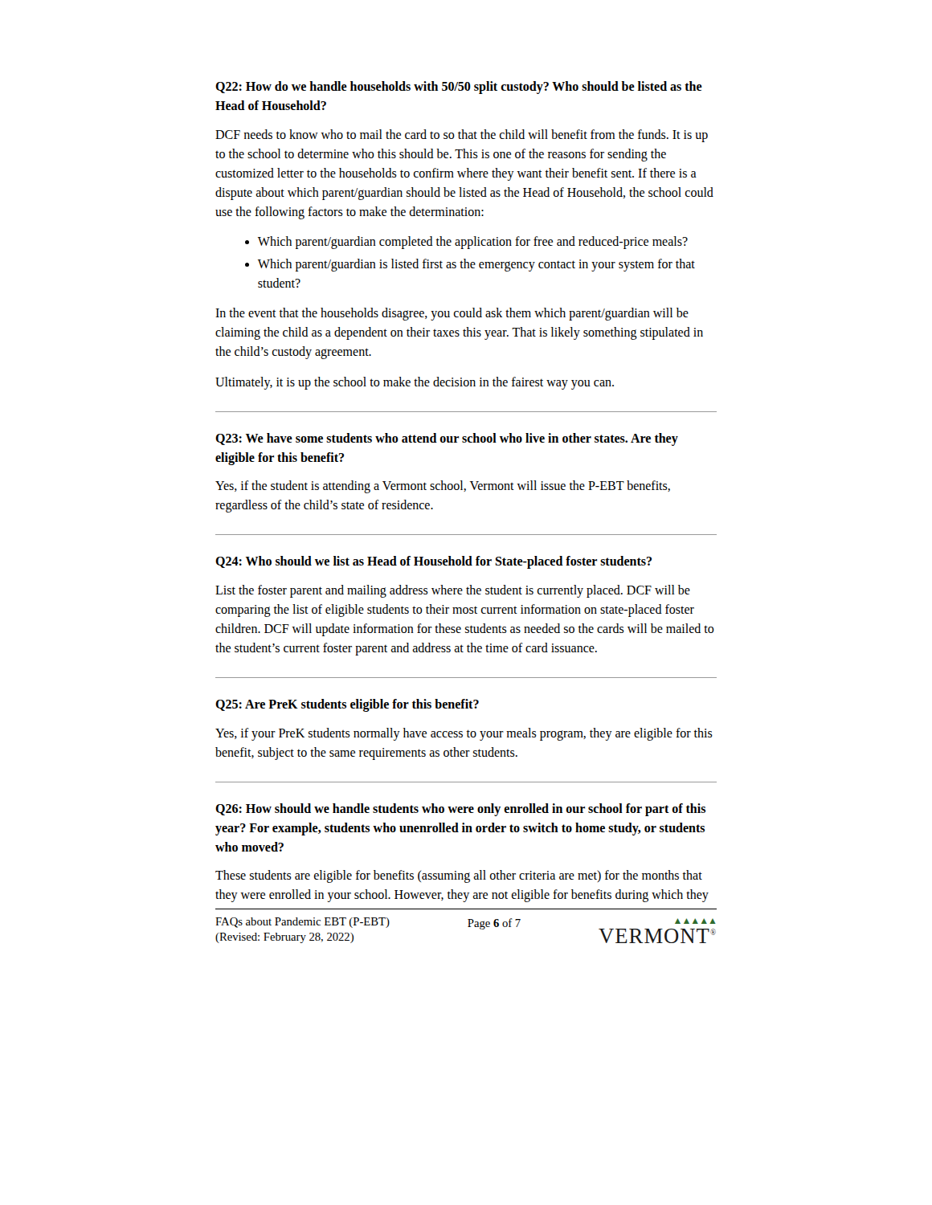Q22: How do we handle households with 50/50 split custody? Who should be listed as the Head of Household?
DCF needs to know who to mail the card to so that the child will benefit from the funds. It is up to the school to determine who this should be. This is one of the reasons for sending the customized letter to the households to confirm where they want their benefit sent. If there is a dispute about which parent/guardian should be listed as the Head of Household, the school could use the following factors to make the determination:
Which parent/guardian completed the application for free and reduced-price meals?
Which parent/guardian is listed first as the emergency contact in your system for that student?
In the event that the households disagree, you could ask them which parent/guardian will be claiming the child as a dependent on their taxes this year. That is likely something stipulated in the child’s custody agreement.
Ultimately, it is up the school to make the decision in the fairest way you can.
Q23: We have some students who attend our school who live in other states. Are they eligible for this benefit?
Yes, if the student is attending a Vermont school, Vermont will issue the P-EBT benefits, regardless of the child’s state of residence.
Q24: Who should we list as Head of Household for State-placed foster students?
List the foster parent and mailing address where the student is currently placed. DCF will be comparing the list of eligible students to their most current information on state-placed foster children. DCF will update information for these students as needed so the cards will be mailed to the student’s current foster parent and address at the time of card issuance.
Q25: Are PreK students eligible for this benefit?
Yes, if your PreK students normally have access to your meals program, they are eligible for this benefit, subject to the same requirements as other students.
Q26: How should we handle students who were only enrolled in our school for part of this year? For example, students who unenrolled in order to switch to home study, or students who moved?
These students are eligible for benefits (assuming all other criteria are met) for the months that they were enrolled in your school. However, they are not eligible for benefits during which they
FAQs about Pandemic EBT (P-EBT)
(Revised: February 28, 2022)
Page 6 of 7
▲▲▲▲▲
VERMONT®